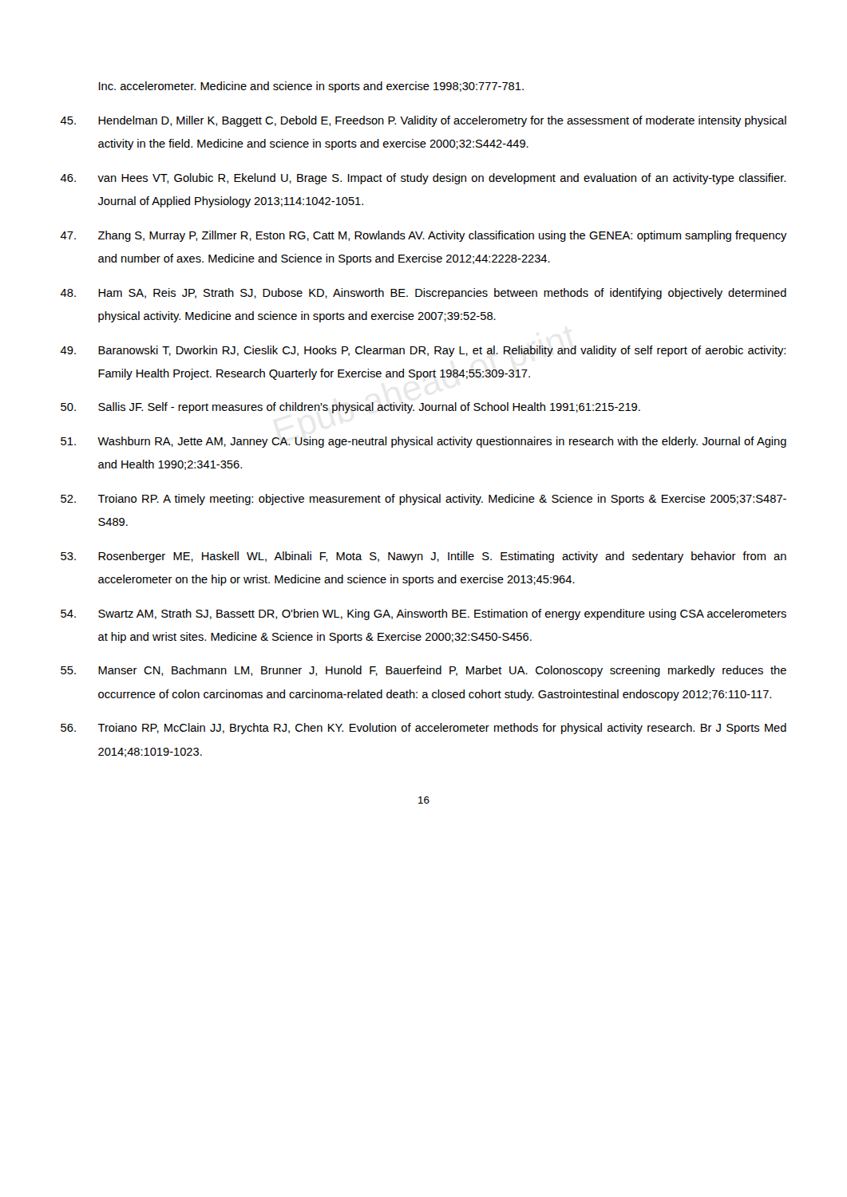Epub ahead of print
Inc. accelerometer. Medicine and science in sports and exercise 1998;30:777-781.
45. Hendelman D, Miller K, Baggett C, Debold E, Freedson P. Validity of accelerometry for the assessment of moderate intensity physical activity in the field. Medicine and science in sports and exercise 2000;32:S442-449.
46. van Hees VT, Golubic R, Ekelund U, Brage S. Impact of study design on development and evaluation of an activity-type classifier. Journal of Applied Physiology 2013;114:1042-1051.
47. Zhang S, Murray P, Zillmer R, Eston RG, Catt M, Rowlands AV. Activity classification using the GENEA: optimum sampling frequency and number of axes. Medicine and Science in Sports and Exercise 2012;44:2228-2234.
48. Ham SA, Reis JP, Strath SJ, Dubose KD, Ainsworth BE. Discrepancies between methods of identifying objectively determined physical activity. Medicine and science in sports and exercise 2007;39:52-58.
49. Baranowski T, Dworkin RJ, Cieslik CJ, Hooks P, Clearman DR, Ray L, et al. Reliability and validity of self report of aerobic activity: Family Health Project. Research Quarterly for Exercise and Sport 1984;55:309-317.
50. Sallis JF. Self - report measures of children's physical activity. Journal of School Health 1991;61:215-219.
51. Washburn RA, Jette AM, Janney CA. Using age-neutral physical activity questionnaires in research with the elderly. Journal of Aging and Health 1990;2:341-356.
52. Troiano RP. A timely meeting: objective measurement of physical activity. Medicine & Science in Sports & Exercise 2005;37:S487-S489.
53. Rosenberger ME, Haskell WL, Albinali F, Mota S, Nawyn J, Intille S. Estimating activity and sedentary behavior from an accelerometer on the hip or wrist. Medicine and science in sports and exercise 2013;45:964.
54. Swartz AM, Strath SJ, Bassett DR, O'brien WL, King GA, Ainsworth BE. Estimation of energy expenditure using CSA accelerometers at hip and wrist sites. Medicine & Science in Sports & Exercise 2000;32:S450-S456.
55. Manser CN, Bachmann LM, Brunner J, Hunold F, Bauerfeind P, Marbet UA. Colonoscopy screening markedly reduces the occurrence of colon carcinomas and carcinoma-related death: a closed cohort study. Gastrointestinal endoscopy 2012;76:110-117.
56. Troiano RP, McClain JJ, Brychta RJ, Chen KY. Evolution of accelerometer methods for physical activity research. Br J Sports Med 2014;48:1019-1023.
16